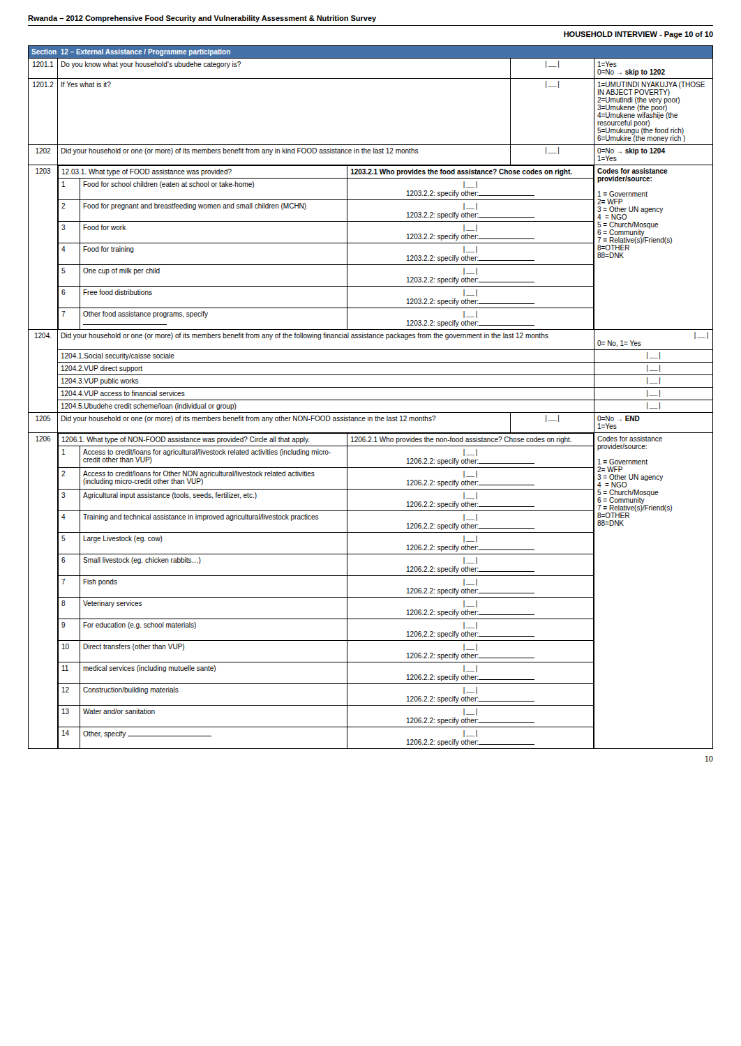Rwanda – 2012 Comprehensive Food Security and Vulnerability Assessment & Nutrition Survey
HOUSEHOLD INTERVIEW - Page 10 of 10
| Section 12 – External Assistance / Programme participation |
| 1201.1 | Do you know what your household’s ubudehe category is? | /__/ | 1=Yes 0=No → skip to 1202 |
| 1201.2 | If Yes what is it? | /__/ | 1=UMUTINDI NYAKUJYA (THOSE IN ABJECT POVERTY) 2=Umutindi (the very poor) 3=Umukene (the poor) 4=Umukene wifashije (the resourceful poor) 5=Umukungu (the food rich) 6=Umukire (the money rich ) |
| 1202 | Did your household or one (or more) of its members benefit from any in kind FOOD assistance in the last 12 months | /__/ | 0=No → skip to 1204 1=Yes |
| 1203 | / 12.03.1. What type of FOOD assistance was provided? / 1203.2.1 Who provides the food assistance? Chose codes on right. / / 1 / Food for school children (eaten at school or take-home) / /__/ 1203.2.2: specify other: / / 2 / Food for pregnant and breastfeeding women and small children (MCHN) / /__/ 1203.2.2: specify other: / / 3 / Food for work / /__/ 1203.2.2: specify other: / / 4 / Food for training / /__/ 1203.2.2: specify other: / / 5 / One cup of milk per child / /__/ 1203.2.2: specify other: / / 6 / Free food distributions / /__/ 1203.2.2: specify other: / / 7 / Other food assistance programs, specify / /__/ 1203.2.2: specify other: / | Codes for assistance provider/source: 1 = Government 2 = WFP 3 = Other UN agency 4 = NGO 5 = Church/Mosque 6 = Community 7 = Relative(s)/Friend(s) 8=OTHER 88=DNK |
| 1204. | Did your household or one (or more) of its members benefit from any of the following financial assistance packages from the government in the last 12 months | /__/ 0= No, 1= Yes |
| 1204.1.Social security/caisse sociale | /__/ |
| 1204.2.VUP direct support | /__/ |
| 1204.3.VUP public works | /__/ |
| 1204.4.VUP access to financial services | /__/ |
| 1204.5.Ubudehe credit scheme/loan (individual or group) | /__/ |
| 1205 | Did your household or one (or more) of its members benefit from any other NON-FOOD assistance in the last 12 months? | /__/ | 0=No → END 1=Yes |
| 1206 | / 1206.1. What type of NON-FOOD assistance was provided? Circle all that apply. / 1206.2.1 Who provides the non-food assistance? Chose codes on right. / / 1 / Access to credit/loans for agricultural/livestock related activities (including micro-credit other than VUP) / /__/ 1206.2.2: specify other: / / 2 / Access to credit/loans for Other NON agricultural/livestock related activities (including micro-credit other than VUP) / /__/ 1206.2.2: specify other: / / 3 / Agricultural input assistance (tools, seeds, fertilizer, etc.) / /__/ 1206.2.2: specify other: / / 4 / Training and technical assistance in improved agricultural/livestock practices / /__/ 1206.2.2: specify other: / / 5 / Large Livestock (eg. cow) / /__/ 1206.2.2: specify other: / / 6 / Small livestock (eg. chicken rabbits…) / /__/ 1206.2.2: specify other: / / 7 / Fish ponds / /__/ 1206.2.2: specify other: / / 8 / Veterinary services / /__/ 1206.2.2: specify other: / / 9 / For education (e.g. school materials) / /__/ 1206.2.2: specify other: / / 10 / Direct transfers (other than VUP) / /__/ 1206.2.2: specify other: / / 11 / medical services (including mutuelle sante) / /__/ 1206.2.2: specify other: / / 12 / Construction/building materials / /__/ 1206.2.2: specify other: / / 13 / Water and/or sanitation / /__/ 1206.2.2: specify other: / / 14 / Other, specify / /__/ 1206.2.2: specify other: / | Codes for assistance provider/source: 1 = Government 2 = WFP 3 = Other UN agency 4 = NGO 5 = Church/Mosque 6 = Community 7 = Relative(s)/Friend(s) 8=OTHER 88=DNK |
10